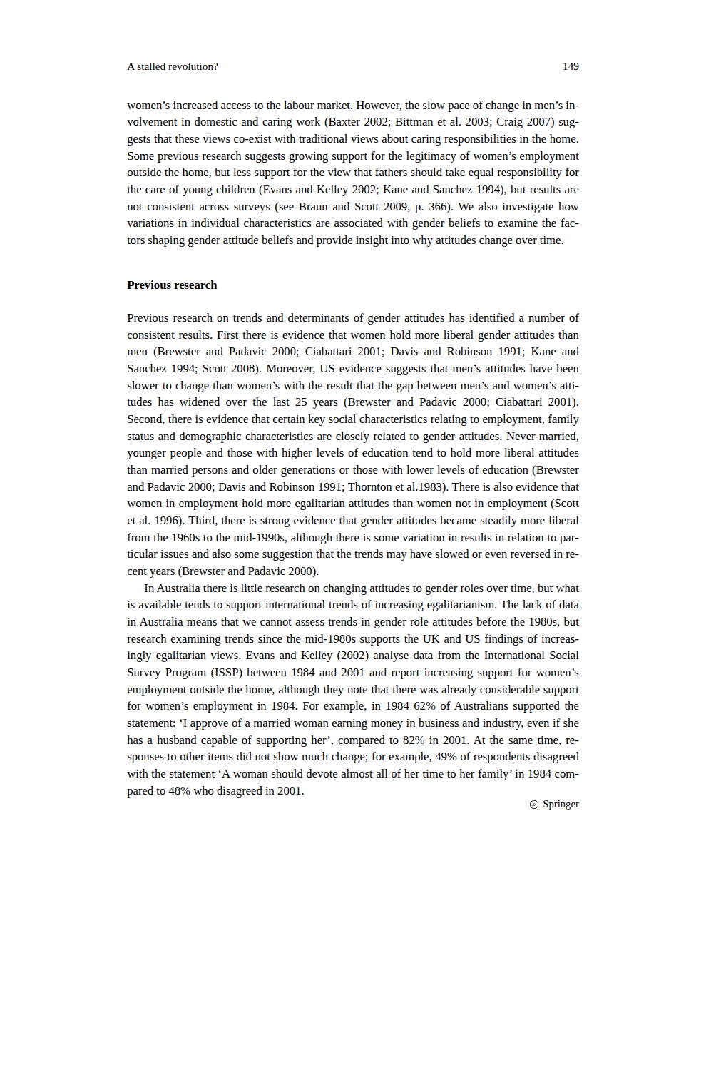A stalled revolution? 149
women’s increased access to the labour market. However, the slow pace of change in men’s involvement in domestic and caring work (Baxter 2002; Bittman et al. 2003; Craig 2007) suggests that these views co-exist with traditional views about caring responsibilities in the home. Some previous research suggests growing support for the legitimacy of women’s employment outside the home, but less support for the view that fathers should take equal responsibility for the care of young children (Evans and Kelley 2002; Kane and Sanchez 1994), but results are not consistent across surveys (see Braun and Scott 2009, p. 366). We also investigate how variations in individual characteristics are associated with gender beliefs to examine the factors shaping gender attitude beliefs and provide insight into why attitudes change over time.
Previous research
Previous research on trends and determinants of gender attitudes has identified a number of consistent results. First there is evidence that women hold more liberal gender attitudes than men (Brewster and Padavic 2000; Ciabattari 2001; Davis and Robinson 1991; Kane and Sanchez 1994; Scott 2008). Moreover, US evidence suggests that men’s attitudes have been slower to change than women’s with the result that the gap between men’s and women’s attitudes has widened over the last 25 years (Brewster and Padavic 2000; Ciabattari 2001). Second, there is evidence that certain key social characteristics relating to employment, family status and demographic characteristics are closely related to gender attitudes. Never-married, younger people and those with higher levels of education tend to hold more liberal attitudes than married persons and older generations or those with lower levels of education (Brewster and Padavic 2000; Davis and Robinson 1991; Thornton et al.1983). There is also evidence that women in employment hold more egalitarian attitudes than women not in employment (Scott et al. 1996). Third, there is strong evidence that gender attitudes became steadily more liberal from the 1960s to the mid-1990s, although there is some variation in results in relation to particular issues and also some suggestion that the trends may have slowed or even reversed in recent years (Brewster and Padavic 2000).
In Australia there is little research on changing attitudes to gender roles over time, but what is available tends to support international trends of increasing egalitarianism. The lack of data in Australia means that we cannot assess trends in gender role attitudes before the 1980s, but research examining trends since the mid-1980s supports the UK and US findings of increasingly egalitarian views. Evans and Kelley (2002) analyse data from the International Social Survey Program (ISSP) between 1984 and 2001 and report increasing support for women’s employment outside the home, although they note that there was already considerable support for women’s employment in 1984. For example, in 1984 62% of Australians supported the statement: ‘I approve of a married woman earning money in business and industry, even if she has a husband capable of supporting her’, compared to 82% in 2001. At the same time, responses to other items did not show much change; for example, 49% of respondents disagreed with the statement ‘A woman should devote almost all of her time to her family’ in 1984 compared to 48% who disagreed in 2001.
Springer